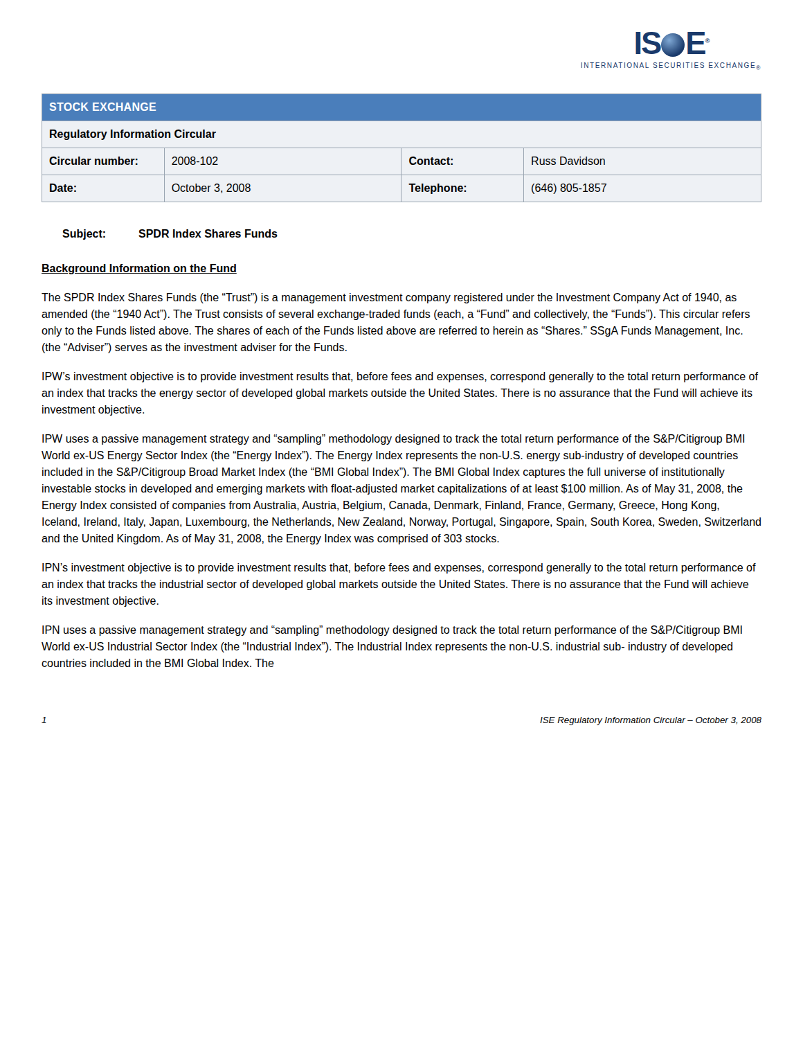IS E®
INTERNATIONAL SECURITIES EXCHANGE®
| STOCK EXCHANGE |
| Regulatory Information Circular |
| Circular number: | 2008-102 | Contact : | Russ Davidson |
| Date: | October 3, 2008 | Telephone : | (646) 805-1857 |
Subject: SPDR Index Shares Funds
Background Information on the Fund
The SPDR Index Shares Funds (the “Trust”) is a management investment company registered under the Investment Company Act of 1940, as amended (the “1940 Act”). The Trust consists of several exchange-traded funds (each, a “Fund” and collectively, the “Funds”). This circular refers only to the Funds listed above. The shares of each of the Funds listed above are referred to herein as “Shares.” SSgA Funds Management, Inc. (the “Adviser”) serves as the investment adviser for the Funds.
IPW’s investment objective is to provide investment results that, before fees and expenses, correspond generally to the total return performance of an index that tracks the energy sector of developed global markets outside the United States. There is no assurance that the Fund will achieve its investment objective.
IPW uses a passive management strategy and “sampling” methodology designed to track the total return performance of the S&P/Citigroup BMI World ex-US Energy Sector Index (the “Energy Index”). The Energy Index represents the non-U.S. energy sub-industry of developed countries included in the S&P/Citigroup Broad Market Index (the “BMI Global Index”). The BMI Global Index captures the full universe of institutionally investable stocks in developed and emerging markets with float-adjusted market capitalizations of at least $100 million. As of May 31, 2008, the Energy Index consisted of companies from Australia, Austria, Belgium, Canada, Denmark, Finland, France, Germany, Greece, Hong Kong, Iceland, Ireland, Italy, Japan, Luxembourg, the Netherlands, New Zealand, Norway, Portugal, Singapore, Spain, South Korea, Sweden, Switzerland and the United Kingdom. As of May 31, 2008, the Energy Index was comprised of 303 stocks.
IPN’s investment objective is to provide investment results that, before fees and expenses, correspond generally to the total return performance of an index that tracks the industrial sector of developed global markets outside the United States. There is no assurance that the Fund will achieve its investment objective.
IPN uses a passive management strategy and “sampling” methodology designed to track the total return performance of the S&P/Citigroup BMI World ex-US Industrial Sector Index (the “Industrial Index”). The Industrial Index represents the non-U.S. industrial sub- industry of developed countries included in the BMI Global Index. The
1 ISE Regulatory Information Circular – October 3, 2008